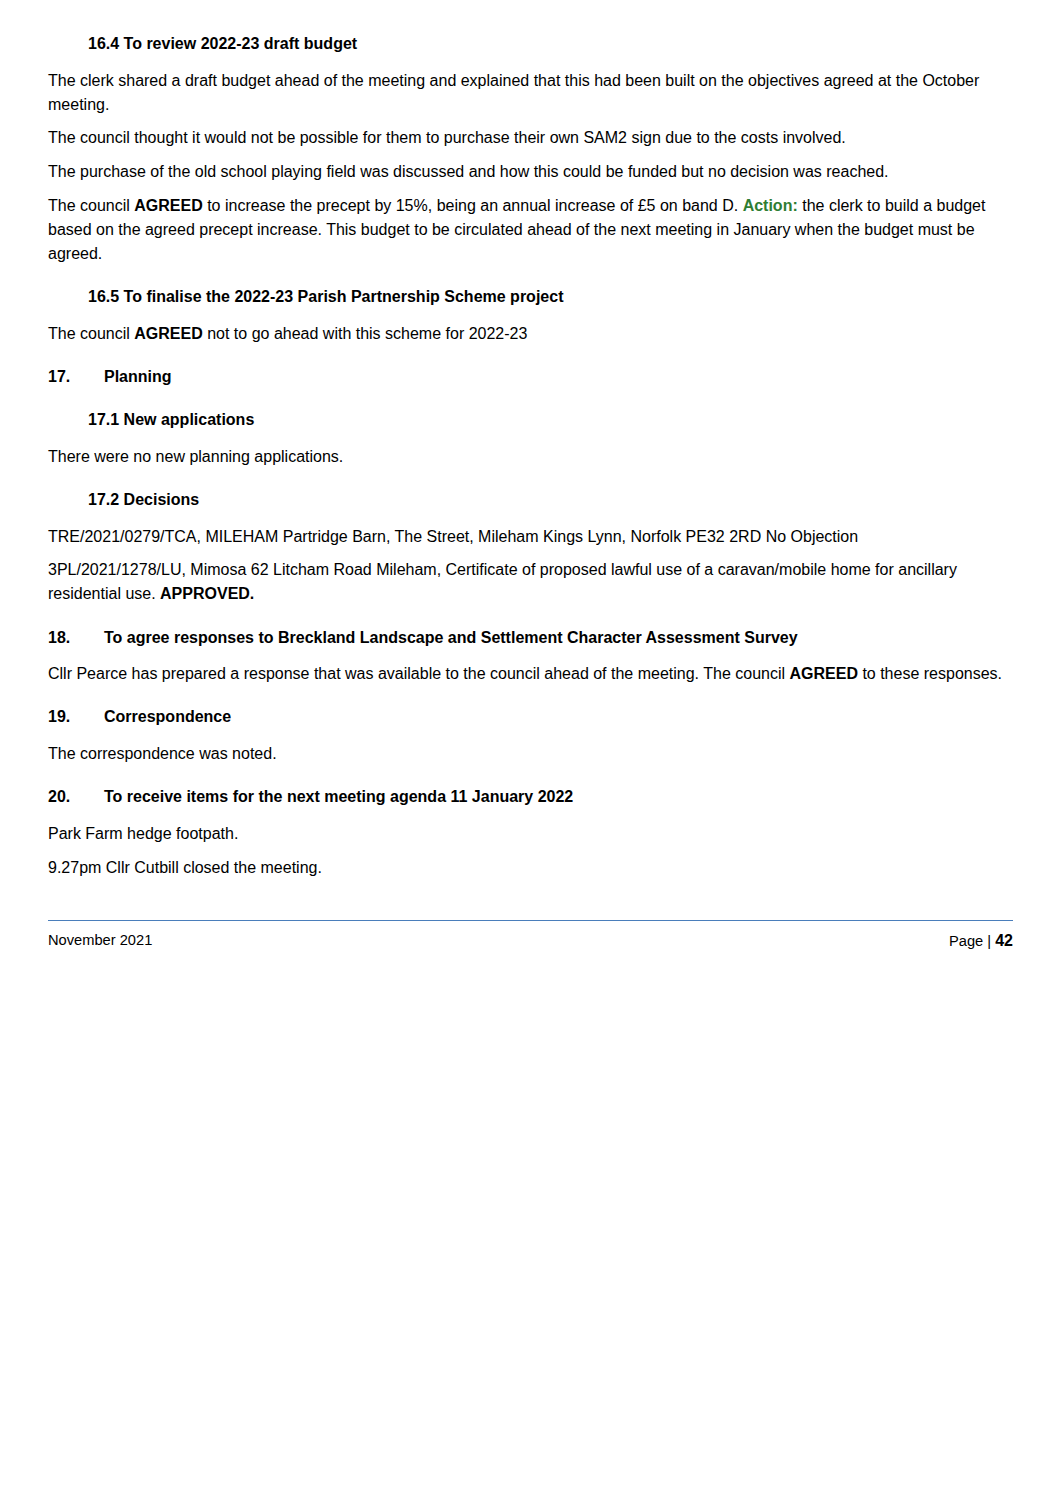16.4 To review 2022-23 draft budget
The clerk shared a draft budget ahead of the meeting and explained that this had been built on the objectives agreed at the October meeting.
The council thought it would not be possible for them to purchase their own SAM2 sign due to the costs involved.
The purchase of the old school playing field was discussed and how this could be funded but no decision was reached.
The council AGREED to increase the precept by 15%, being an annual increase of £5 on band D. Action: the clerk to build a budget based on the agreed precept increase. This budget to be circulated ahead of the next meeting in January when the budget must be agreed.
16.5 To finalise the 2022-23 Parish Partnership Scheme project
The council AGREED not to go ahead with this scheme for 2022-23
17. Planning
17.1 New applications
There were no new planning applications.
17.2 Decisions
TRE/2021/0279/TCA, MILEHAM Partridge Barn, The Street, Mileham Kings Lynn, Norfolk PE32 2RD No Objection
3PL/2021/1278/LU, Mimosa 62 Litcham Road Mileham, Certificate of proposed lawful use of a caravan/mobile home for ancillary residential use. APPROVED.
18. To agree responses to Breckland Landscape and Settlement Character Assessment Survey
Cllr Pearce has prepared a response that was available to the council ahead of the meeting. The council AGREED to these responses.
19. Correspondence
The correspondence was noted.
20. To receive items for the next meeting agenda 11 January 2022
Park Farm hedge footpath.
9.27pm Cllr Cutbill closed the meeting.
November 2021 Page | 42